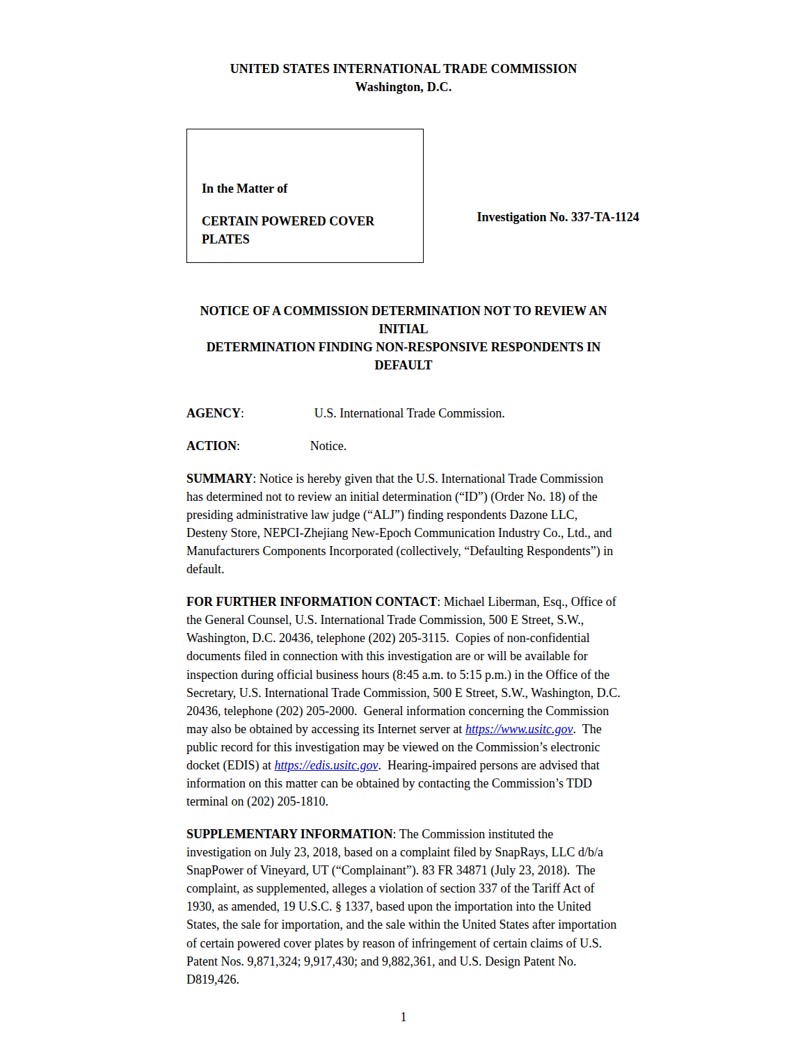UNITED STATES INTERNATIONAL TRADE COMMISSION Washington, D.C.
In the Matter of
CERTAIN POWERED COVER
PLATES
Investigation No. 337-TA-1124
Notice of a Commission Determination Not to Review an Initial
Determination Finding Non-Responsive Respondents in Default
AGENCY: U.S. International Trade Commission.
ACTION: Notice.
SUMMARY: Notice is hereby given that the U.S. International Trade Commission has determined not to review an initial determination (“ID”) (Order No. 18) of the presiding administrative law judge (“ALJ”) finding respondents Dazone LLC, Desteny Store, NEPCI-Zhejiang New-Epoch Communication Industry Co., Ltd., and Manufacturers Components Incorporated (collectively, “Defaulting Respondents”) in default.
FOR FURTHER INFORMATION CONTACT: Michael Liberman, Esq., Office of the General Counsel, U.S. International Trade Commission, 500 E Street, S.W., Washington, D.C. 20436, telephone (202) 205-3115. Copies of non-confidential documents filed in connection with this investigation are or will be available for inspection during official business hours (8:45 a.m. to 5:15 p.m.) in the Office of the Secretary, U.S. International Trade Commission, 500 E Street, S.W., Washington, D.C. 20436, telephone (202) 205-2000. General information concerning the Commission may also be obtained by accessing its Internet server at https://www.usitc.gov. The public record for this investigation may be viewed on the Commission’s electronic docket (EDIS) at https://edis.usitc.gov. Hearing-impaired persons are advised that information on this matter can be obtained by contacting the Commission’s TDD terminal on (202) 205-1810.
SUPPLEMENTARY INFORMATION: The Commission instituted the investigation on July 23, 2018, based on a complaint filed by SnapRays, LLC d/b/a SnapPower of Vineyard, UT (“Complainant”). 83 FR 34871 (July 23, 2018). The complaint, as supplemented, alleges a violation of section 337 of the Tariff Act of 1930, as amended, 19 U.S.C. § 1337, based upon the importation into the United States, the sale for importation, and the sale within the United States after importation of certain powered cover plates by reason of infringement of certain claims of U.S. Patent Nos. 9,871,324; 9,917,430; and 9,882,361, and U.S. Design Patent No. D819,426.
1